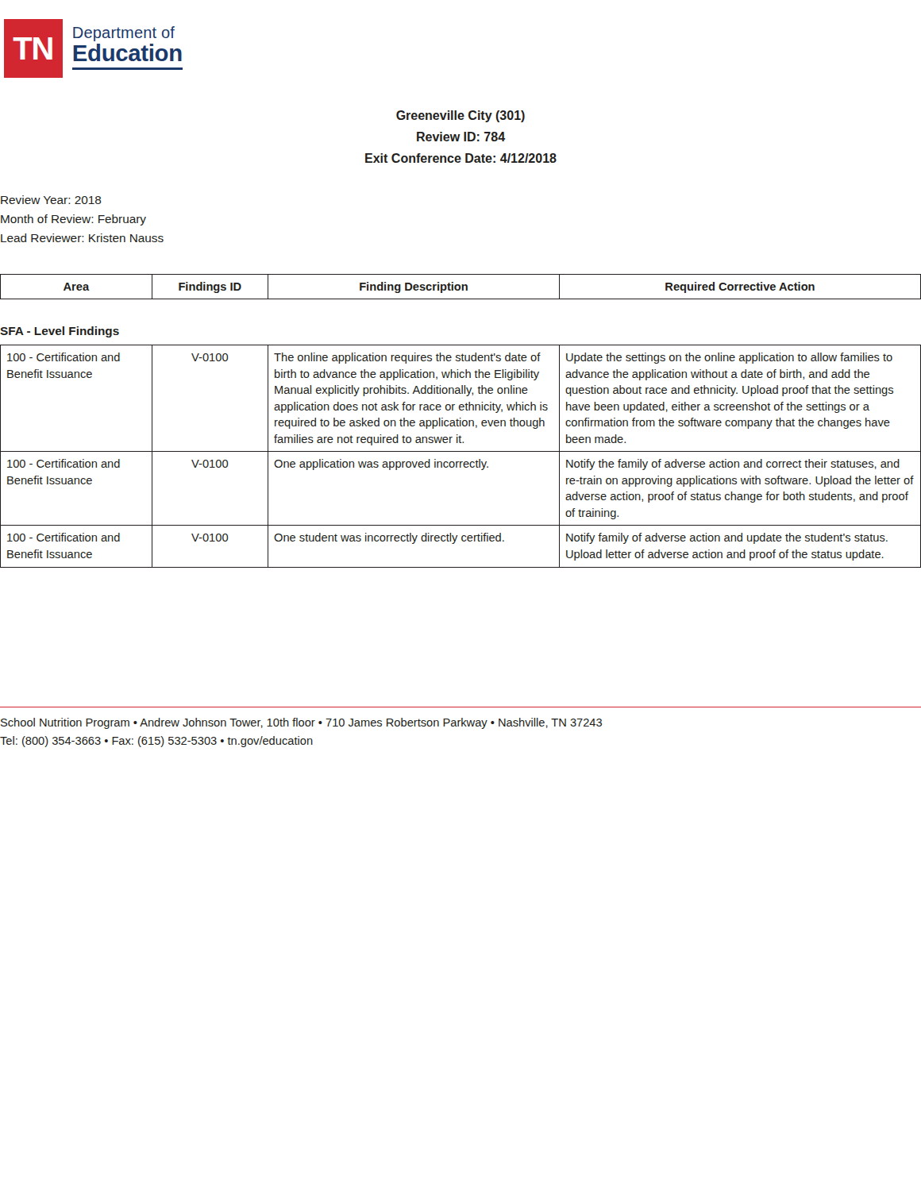TN
Department of
Education
Greeneville City (301)
Review ID: 784
Exit Conference Date: 4/12/2018
Review Year: 2018
Month of Review: February
Lead Reviewer: Kristen Nauss
| Area | Findings ID | Finding Description | Required Corrective Action |
| --- | --- | --- | --- |
SFA - Level Findings
| 100 - Certification and Benefit Issuance | V-0100 | The online application requires the student's date of birth to advance the application, which the Eligibility Manual explicitly prohibits. Additionally, the online application does not ask for race or ethnicity, which is required to be asked on the application, even though families are not required to answer it. | Update the settings on the online application to allow families to advance the application without a date of birth, and add the question about race and ethnicity. Upload proof that the settings have been updated, either a screenshot of the settings or a confirmation from the software company that the changes have been made. |
| 100 - Certification and Benefit Issuance | V-0100 | One application was approved incorrectly. | Notify the family of adverse action and correct their statuses, and re-train on approving applications with software. Upload the letter of adverse action, proof of status change for both students, and proof of training. |
| 100 - Certification and Benefit Issuance | V-0100 | One student was incorrectly directly certified. | Notify family of adverse action and update the student's status. Upload letter of adverse action and proof of the status update. |
School Nutrition Program • Andrew Johnson Tower, 10th floor • 710 James Robertson Parkway • Nashville, TN 37243
Tel: (800) 354-3663 • Fax: (615) 532-5303 • tn.gov/education